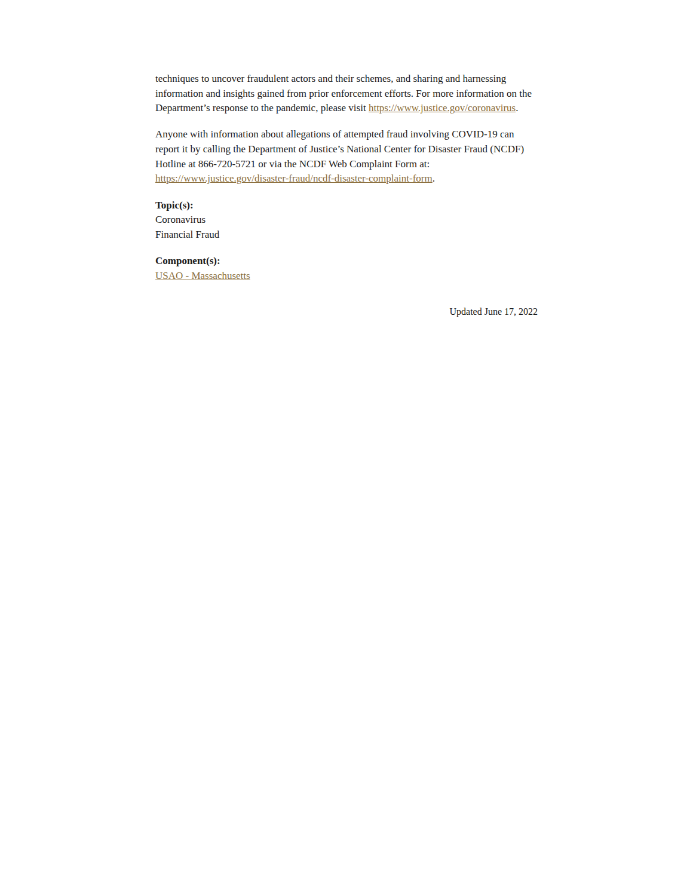techniques to uncover fraudulent actors and their schemes, and sharing and harnessing information and insights gained from prior enforcement efforts. For more information on the Department’s response to the pandemic, please visit https://www.justice.gov/coronavirus.
Anyone with information about allegations of attempted fraud involving COVID-19 can report it by calling the Department of Justice’s National Center for Disaster Fraud (NCDF) Hotline at 866-720-5721 or via the NCDF Web Complaint Form at: https://www.justice.gov/disaster-fraud/ncdf-disaster-complaint-form.
Topic(s):
Coronavirus
Financial Fraud
Component(s):
USAO - Massachusetts
Updated June 17, 2022